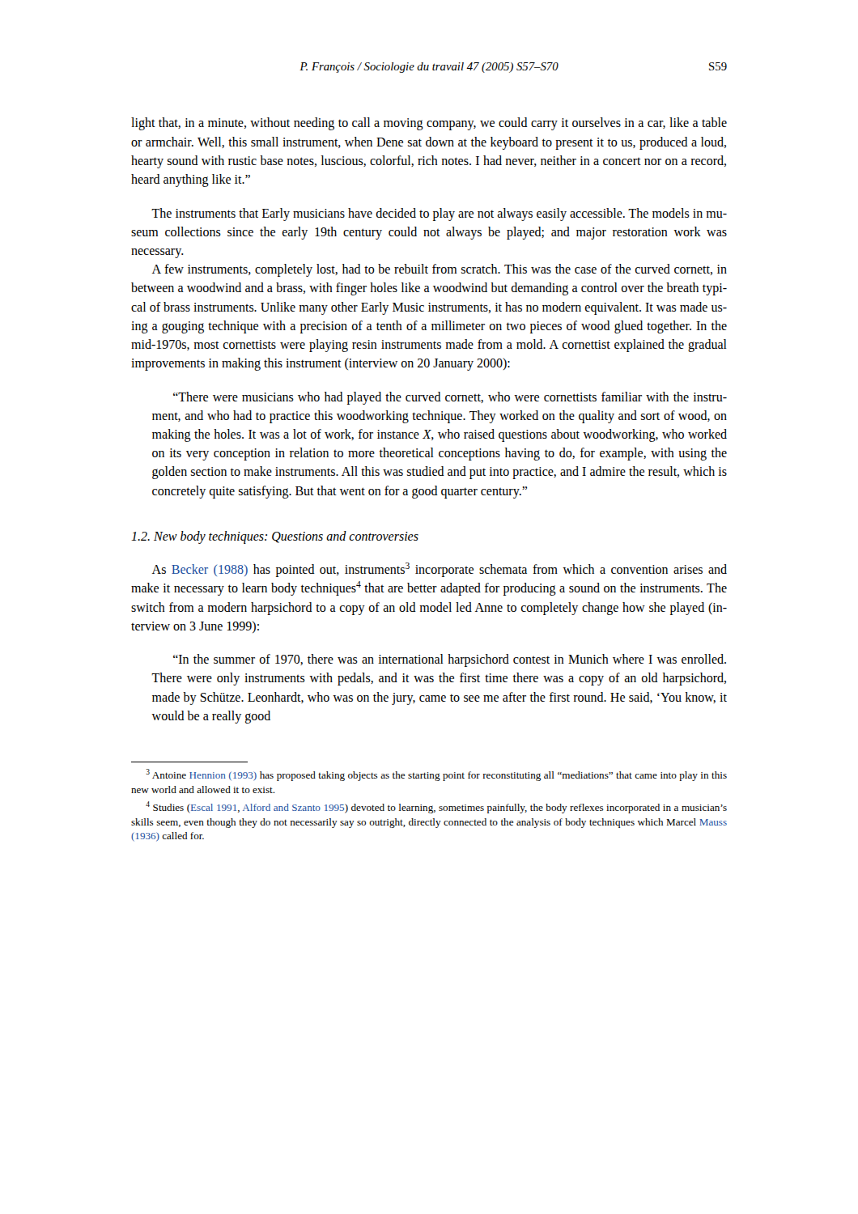P. François / Sociologie du travail 47 (2005) S57–S70 S59
light that, in a minute, without needing to call a moving company, we could carry it ourselves in a car, like a table or armchair. Well, this small instrument, when Dene sat down at the keyboard to present it to us, produced a loud, hearty sound with rustic base notes, luscious, colorful, rich notes. I had never, neither in a concert nor on a record, heard anything like it.”
The instruments that Early musicians have decided to play are not always easily accessible. The models in museum collections since the early 19th century could not always be played; and major restoration work was necessary.
A few instruments, completely lost, had to be rebuilt from scratch. This was the case of the curved cornett, in between a woodwind and a brass, with finger holes like a woodwind but demanding a control over the breath typical of brass instruments. Unlike many other Early Music instruments, it has no modern equivalent. It was made using a gouging technique with a precision of a tenth of a millimeter on two pieces of wood glued together. In the mid-1970s, most cornettists were playing resin instruments made from a mold. A cornettist explained the gradual improvements in making this instrument (interview on 20 January 2000):
“There were musicians who had played the curved cornett, who were cornettists familiar with the instrument, and who had to practice this woodworking technique. They worked on the quality and sort of wood, on making the holes. It was a lot of work, for instance X, who raised questions about woodworking, who worked on its very conception in relation to more theoretical conceptions having to do, for example, with using the golden section to make instruments. All this was studied and put into practice, and I admire the result, which is concretely quite satisfying. But that went on for a good quarter century.”
1.2. New body techniques: Questions and controversies
As Becker (1988) has pointed out, instruments3 incorporate schemata from which a convention arises and make it necessary to learn body techniques4 that are better adapted for producing a sound on the instruments. The switch from a modern harpsichord to a copy of an old model led Anne to completely change how she played (interview on 3 June 1999):
“In the summer of 1970, there was an international harpsichord contest in Munich where I was enrolled. There were only instruments with pedals, and it was the first time there was a copy of an old harpsichord, made by Schütze. Leonhardt, who was on the jury, came to see me after the first round. He said, ‘You know, it would be a really good
3 Antoine Hennion (1993) has proposed taking objects as the starting point for reconstituting all “mediations” that came into play in this new world and allowed it to exist.
4 Studies (Escal 1991, Alford and Szanto 1995) devoted to learning, sometimes painfully, the body reflexes incorporated in a musician’s skills seem, even though they do not necessarily say so outright, directly connected to the analysis of body techniques which Marcel Mauss (1936) called for.